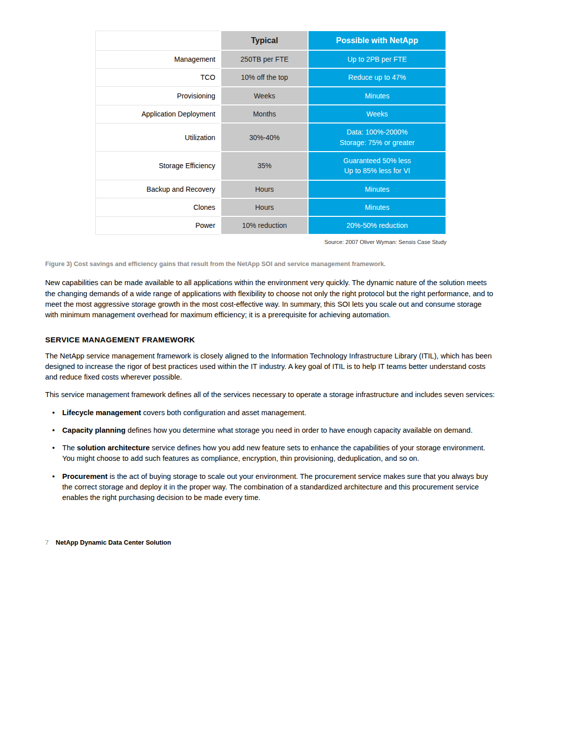| | Typical | Possible with NetApp |
| --- | --- | --- |
| Management | 250TB per FTE | Up to 2PB per FTE |
| TCO | 10% off the top | Reduce up to 47% |
| Provisioning | Weeks | Minutes |
| Application Deployment | Months | Weeks |
| Utilization | 30%-40% | Data: 100%-2000% Storage: 75% or greater |
| Storage Efficiency | 35% | Guaranteed 50% less Up to 85% less for VI |
| Backup and Recovery | Hours | Minutes |
| Clones | Hours | Minutes |
| Power | 10% reduction | 20%-50% reduction |
Source: 2007 Oliver Wyman: Sensis Case Study
Figure 3) Cost savings and efficiency gains that result from the NetApp SOI and service management framework.
New capabilities can be made available to all applications within the environment very quickly. The dynamic nature of the solution meets the changing demands of a wide range of applications with flexibility to choose not only the right protocol but the right performance, and to meet the most aggressive storage growth in the most cost-effective way. In summary, this SOI lets you scale out and consume storage with minimum management overhead for maximum efficiency; it is a prerequisite for achieving automation.
SERVICE MANAGEMENT FRAMEWORK
The NetApp service management framework is closely aligned to the Information Technology Infrastructure Library (ITIL), which has been designed to increase the rigor of best practices used within the IT industry. A key goal of ITIL is to help IT teams better understand costs and reduce fixed costs wherever possible.
This service management framework defines all of the services necessary to operate a storage infrastructure and includes seven services:
Lifecycle management covers both configuration and asset management.
Capacity planning defines how you determine what storage you need in order to have enough capacity available on demand.
The solution architecture service defines how you add new feature sets to enhance the capabilities of your storage environment. You might choose to add such features as compliance, encryption, thin provisioning, deduplication, and so on.
Procurement is the act of buying storage to scale out your environment. The procurement service makes sure that you always buy the correct storage and deploy it in the proper way. The combination of a standardized architecture and this procurement service enables the right purchasing decision to be made every time.
7 NetApp Dynamic Data Center Solution